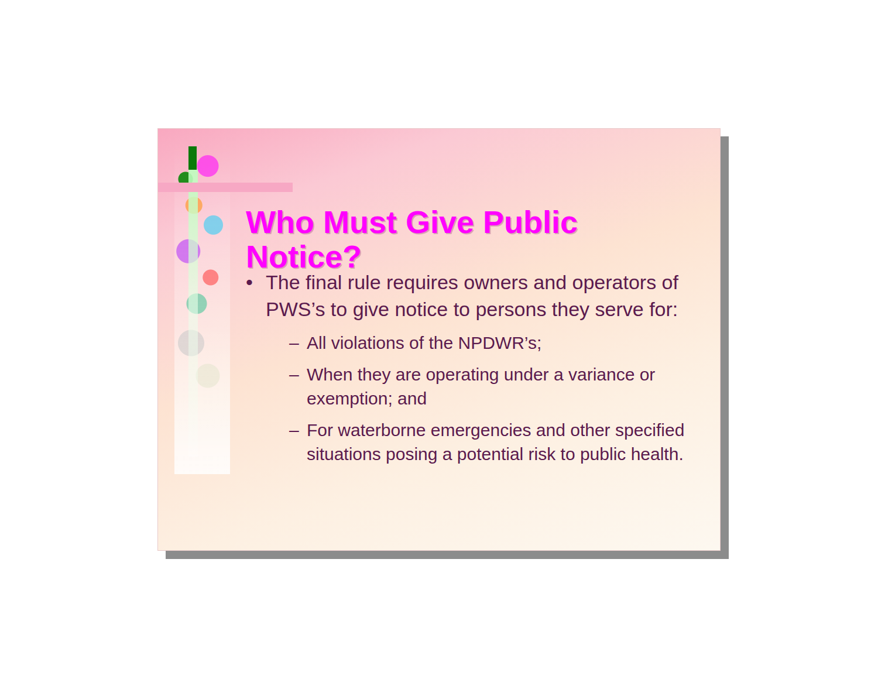Who Must Give Public Notice?
The final rule requires owners and operators of PWS’s to give notice to persons they serve for:
All violations of the NPDWR’s;
When they are operating under a variance or exemption; and
For waterborne emergencies and other specified situations posing a potential risk to public health.